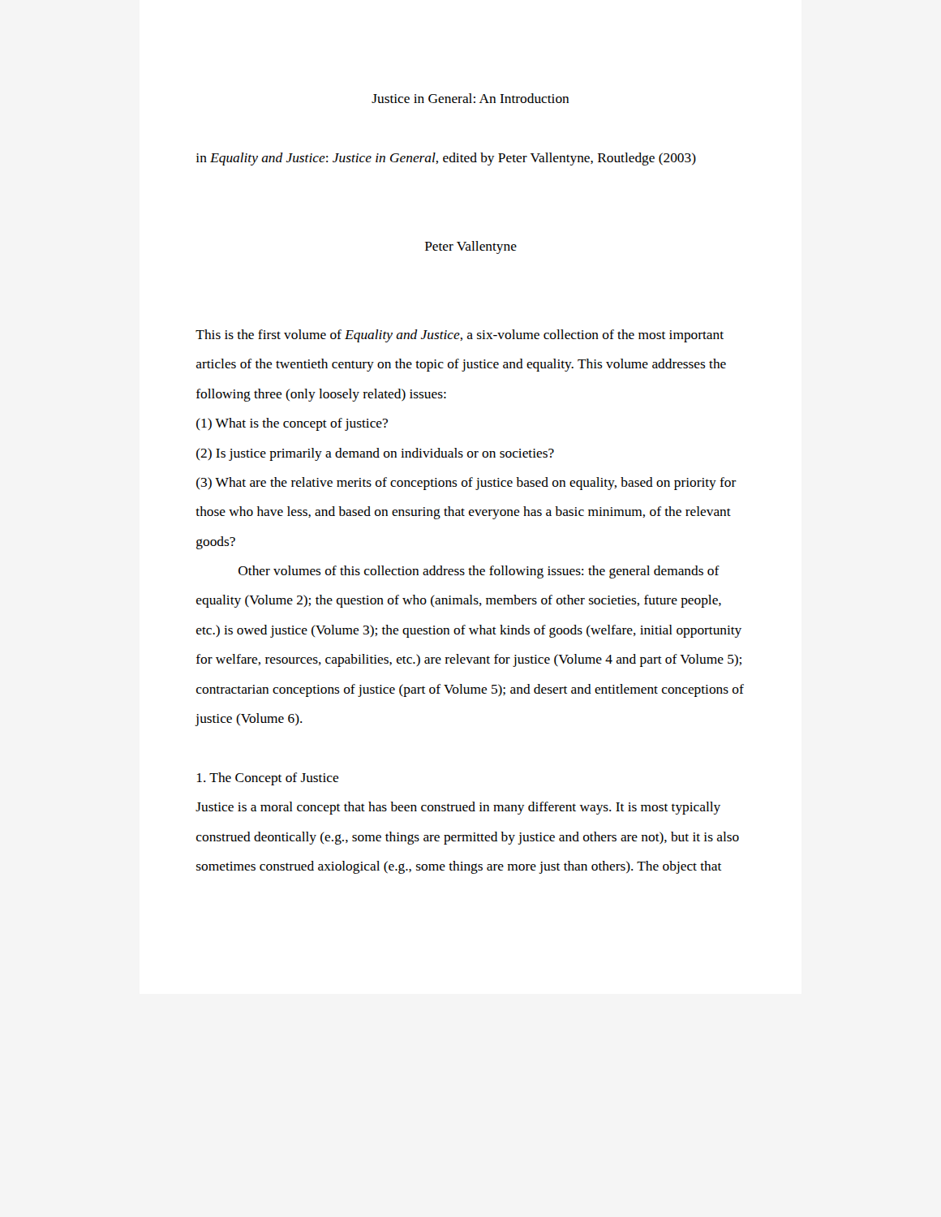Justice in General: An Introduction
in Equality and Justice: Justice in General, edited by Peter Vallentyne, Routledge (2003)
Peter Vallentyne
This is the first volume of Equality and Justice, a six-volume collection of the most important articles of the twentieth century on the topic of justice and equality. This volume addresses the following three (only loosely related) issues:
(1) What is the concept of justice?
(2) Is justice primarily a demand on individuals or on societies?
(3) What are the relative merits of conceptions of justice based on equality, based on priority for those who have less, and based on ensuring that everyone has a basic minimum, of the relevant goods?
Other volumes of this collection address the following issues: the general demands of equality (Volume 2); the question of who (animals, members of other societies, future people, etc.) is owed justice (Volume 3); the question of what kinds of goods (welfare, initial opportunity for welfare, resources, capabilities, etc.) are relevant for justice (Volume 4 and part of Volume 5); contractarian conceptions of justice (part of Volume 5); and desert and entitlement conceptions of justice (Volume 6).
1. The Concept of Justice
Justice is a moral concept that has been construed in many different ways. It is most typically construed deontically (e.g., some things are permitted by justice and others are not), but it is also sometimes construed axiological (e.g., some things are more just than others). The object that